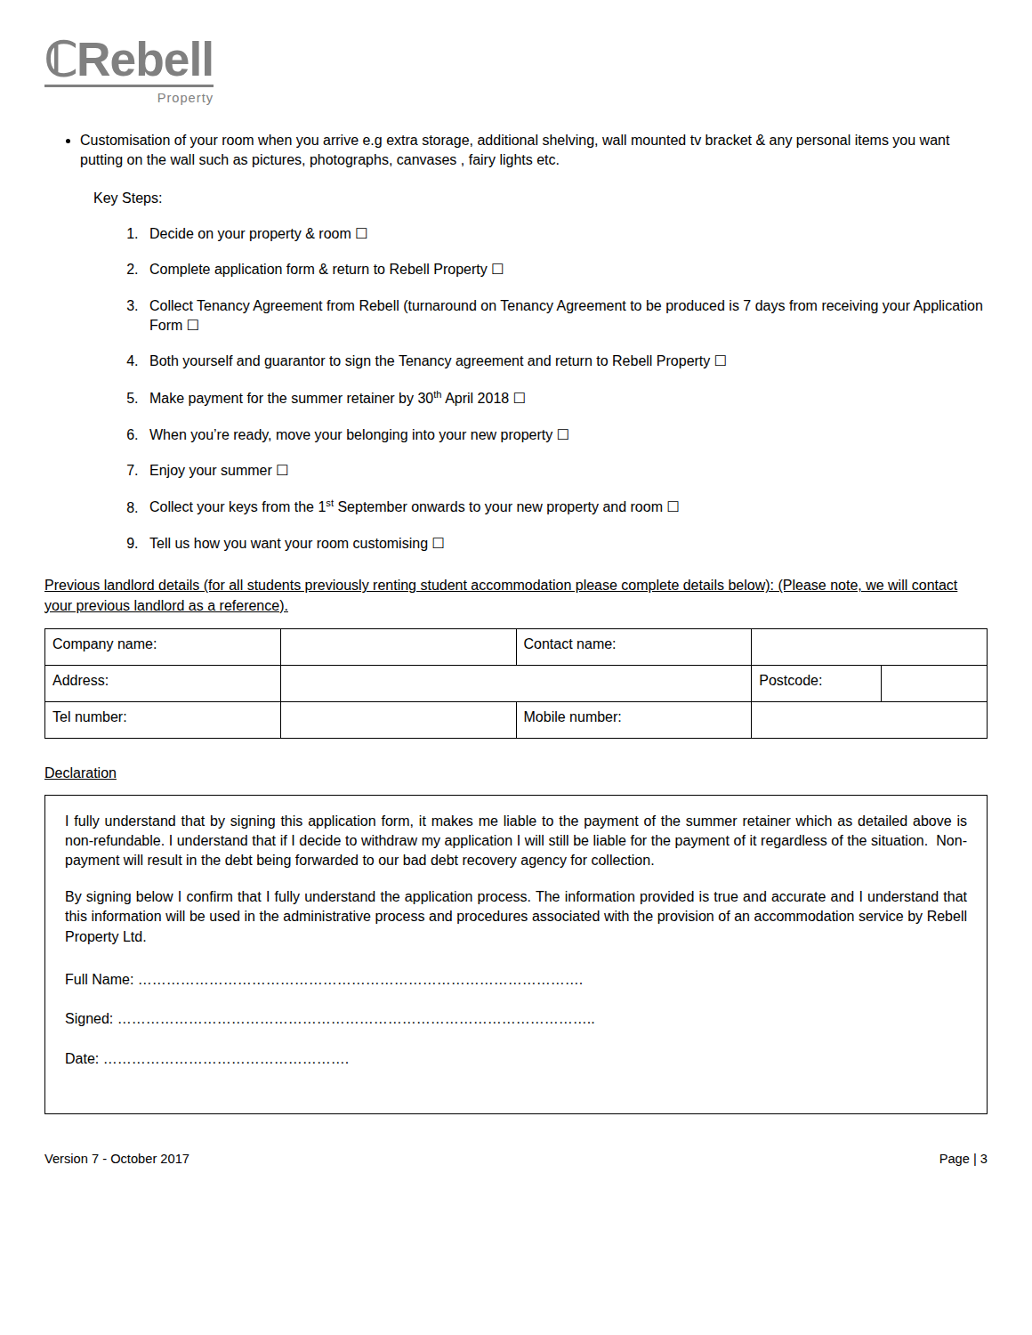ℂRebell
Property
Customisation of your room when you arrive e.g extra storage, additional shelving, wall mounted tv bracket & any personal items you want putting on the wall such as pictures, photographs, canvases , fairy lights etc.
Key Steps:
Decide on your property & room ☐
Complete application form & return to Rebell Property ☐
Collect Tenancy Agreement from Rebell (turnaround on Tenancy Agreement to be produced is 7 days from receiving your Application Form ☐
Both yourself and guarantor to sign the Tenancy agreement and return to Rebell Property ☐
Make payment for the summer retainer by 30th April 2018 ☐
When you’re ready, move your belonging into your new property ☐
Enjoy your summer ☐
Collect your keys from the 1st September onwards to your new property and room ☐
Tell us how you want your room customising ☐
Previous landlord details (for all students previously renting student accommodation please complete details below): (Please note, we will contact your previous landlord as a reference).
| Company name: | | Contact name: | |
| Address: | | / Postcode: / / |
| Tel number: | | Mobile number: | |
Declaration
I fully understand that by signing this application form, it makes me liable to the payment of the summer retainer which as detailed above is non-refundable. I understand that if I decide to withdraw my application I will still be liable for the payment of it regardless of the situation. Non-payment will result in the debt being forwarded to our bad debt recovery agency for collection.
By signing below I confirm that I fully understand the application process. The information provided is true and accurate and I understand that this information will be used in the administrative process and procedures associated with the provision of an accommodation service by Rebell Property Ltd.
Full Name: ………………………………………………………………………………….
Signed: ………………………………………………………………………………………..
Date: …………………………………………….
Version 7 - October 2017 Page | 3